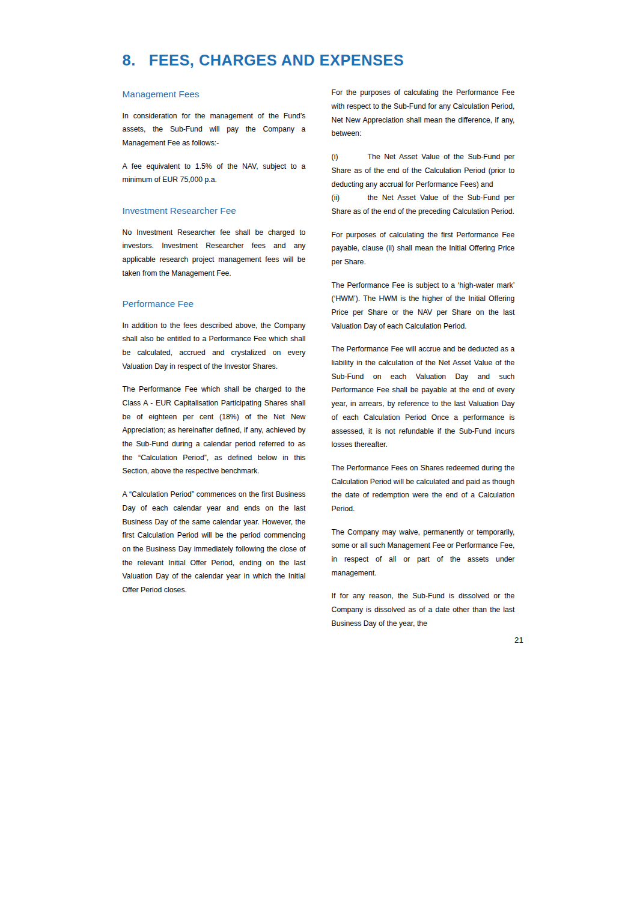8. FEES, CHARGES AND EXPENSES
Management Fees
In consideration for the management of the Fund’s assets, the Sub-Fund will pay the Company a Management Fee as follows:-
A fee equivalent to 1.5% of the NAV, subject to a minimum of EUR 75,000 p.a.
Investment Researcher Fee
No Investment Researcher fee shall be charged to investors. Investment Researcher fees and any applicable research project management fees will be taken from the Management Fee.
Performance Fee
In addition to the fees described above, the Company shall also be entitled to a Performance Fee which shall be calculated, accrued and crystalized on every Valuation Day in respect of the Investor Shares.
The Performance Fee which shall be charged to the Class A - EUR Capitalisation Participating Shares shall be of eighteen per cent (18%) of the Net New Appreciation; as hereinafter defined, if any, achieved by the Sub-Fund during a calendar period referred to as the “Calculation Period”, as defined below in this Section, above the respective benchmark.
A “Calculation Period” commences on the first Business Day of each calendar year and ends on the last Business Day of the same calendar year. However, the first Calculation Period will be the period commencing on the Business Day immediately following the close of the relevant Initial Offer Period, ending on the last Valuation Day of the calendar year in which the Initial Offer Period closes.
For the purposes of calculating the Performance Fee with respect to the Sub-Fund for any Calculation Period, Net New Appreciation shall mean the difference, if any, between:
(i) The Net Asset Value of the Sub-Fund per Share as of the end of the Calculation Period (prior to deducting any accrual for Performance Fees) and (ii) the Net Asset Value of the Sub-Fund per Share as of the end of the preceding Calculation Period.
For purposes of calculating the first Performance Fee payable, clause (ii) shall mean the Initial Offering Price per Share.
The Performance Fee is subject to a ‘high-water mark’ (‘HWM’). The HWM is the higher of the Initial Offering Price per Share or the NAV per Share on the last Valuation Day of each Calculation Period.
The Performance Fee will accrue and be deducted as a liability in the calculation of the Net Asset Value of the Sub-Fund on each Valuation Day and such Performance Fee shall be payable at the end of every year, in arrears, by reference to the last Valuation Day of each Calculation Period Once a performance is assessed, it is not refundable if the Sub-Fund incurs losses thereafter.
The Performance Fees on Shares redeemed during the Calculation Period will be calculated and paid as though the date of redemption were the end of a Calculation Period.
The Company may waive, permanently or temporarily, some or all such Management Fee or Performance Fee, in respect of all or part of the assets under management.
If for any reason, the Sub-Fund is dissolved or the Company is dissolved as of a date other than the last Business Day of the year, the
21